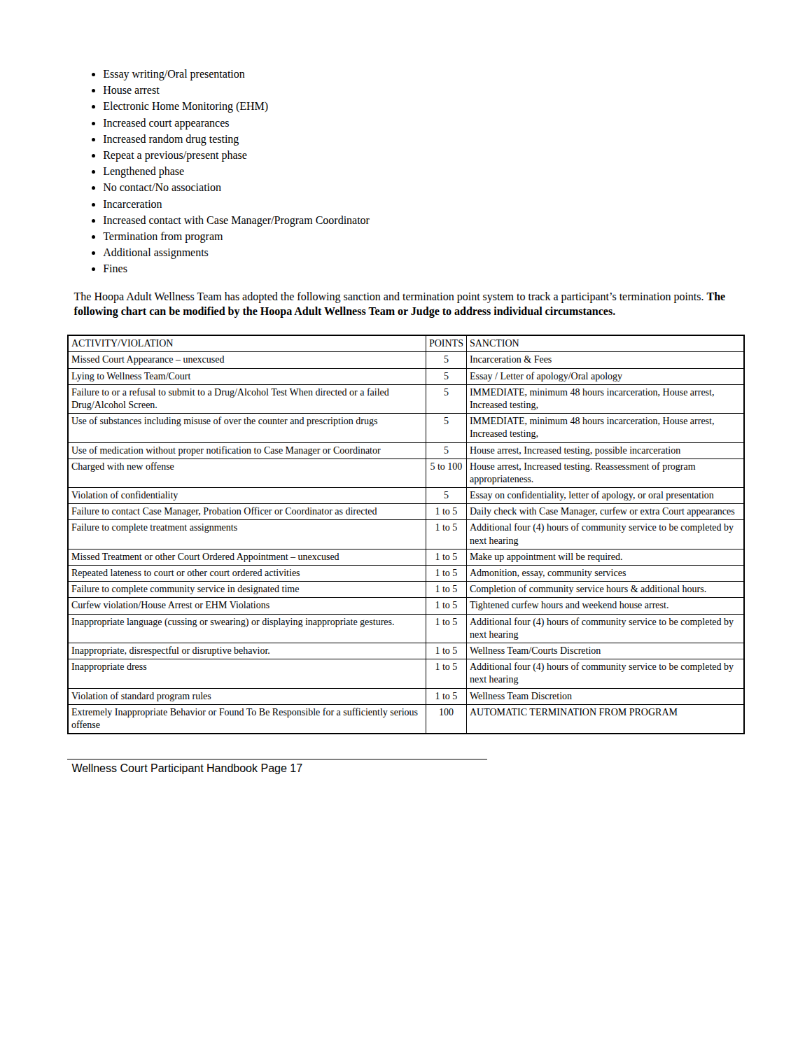Essay writing/Oral presentation
House arrest
Electronic Home Monitoring (EHM)
Increased court appearances
Increased random drug testing
Repeat a previous/present phase
Lengthened phase
No contact/No association
Incarceration
Increased contact with Case Manager/Program Coordinator
Termination from program
Additional assignments
Fines
The Hoopa Adult Wellness Team has adopted the following sanction and termination point system to track a participant’s termination points. The following chart can be modified by the Hoopa Adult Wellness Team or Judge to address individual circumstances.
| ACTIVITY/VIOLATION | POINTS | SANCTION |
| Missed Court Appearance – unexcused | 5 | Incarceration & Fees |
| Lying to Wellness Team/Court | 5 | Essay / Letter of apology/Oral apology |
| Failure to or a refusal to submit to a Drug/Alcohol Test When directed or a failed Drug/Alcohol Screen. | 5 | IMMEDIATE, minimum 48 hours incarceration, House arrest, Increased testing, |
| Use of substances including misuse of over the counter and prescription drugs | 5 | IMMEDIATE, minimum 48 hours incarceration, House arrest, Increased testing, |
| Use of medication without proper notification to Case Manager or Coordinator | 5 | House arrest, Increased testing, possible incarceration |
| Charged with new offense | 5 to 100 | House arrest, Increased testing. Reassessment of program appropriateness. |
| Violation of confidentiality | 5 | Essay on confidentiality, letter of apology, or oral presentation |
| Failure to contact Case Manager, Probation Officer or Coordinator as directed | 1 to 5 | Daily check with Case Manager, curfew or extra Court appearances |
| Failure to complete treatment assignments | 1 to 5 | Additional four (4) hours of community service to be completed by next hearing |
| Missed Treatment or other Court Ordered Appointment – unexcused | 1 to 5 | Make up appointment will be required. |
| Repeated lateness to court or other court ordered activities | 1 to 5 | Admonition, essay, community services |
| Failure to complete community service in designated time | 1 to 5 | Completion of community service hours & additional hours. |
| Curfew violation/House Arrest or EHM Violations | 1 to 5 | Tightened curfew hours and weekend house arrest. |
| Inappropriate language (cussing or swearing) or displaying inappropriate gestures. | 1 to 5 | Additional four (4) hours of community service to be completed by next hearing |
| Inappropriate, disrespectful or disruptive behavior. | 1 to 5 | Wellness Team/Courts Discretion |
| Inappropriate dress | 1 to 5 | Additional four (4) hours of community service to be completed by next hearing |
| Violation of standard program rules | 1 to 5 | Wellness Team Discretion |
| Extremely Inappropriate Behavior or Found To Be Responsible for a sufficiently serious offense | 100 | AUTOMATIC TERMINATION FROM PROGRAM |
Wellness Court Participant Handbook Page 17